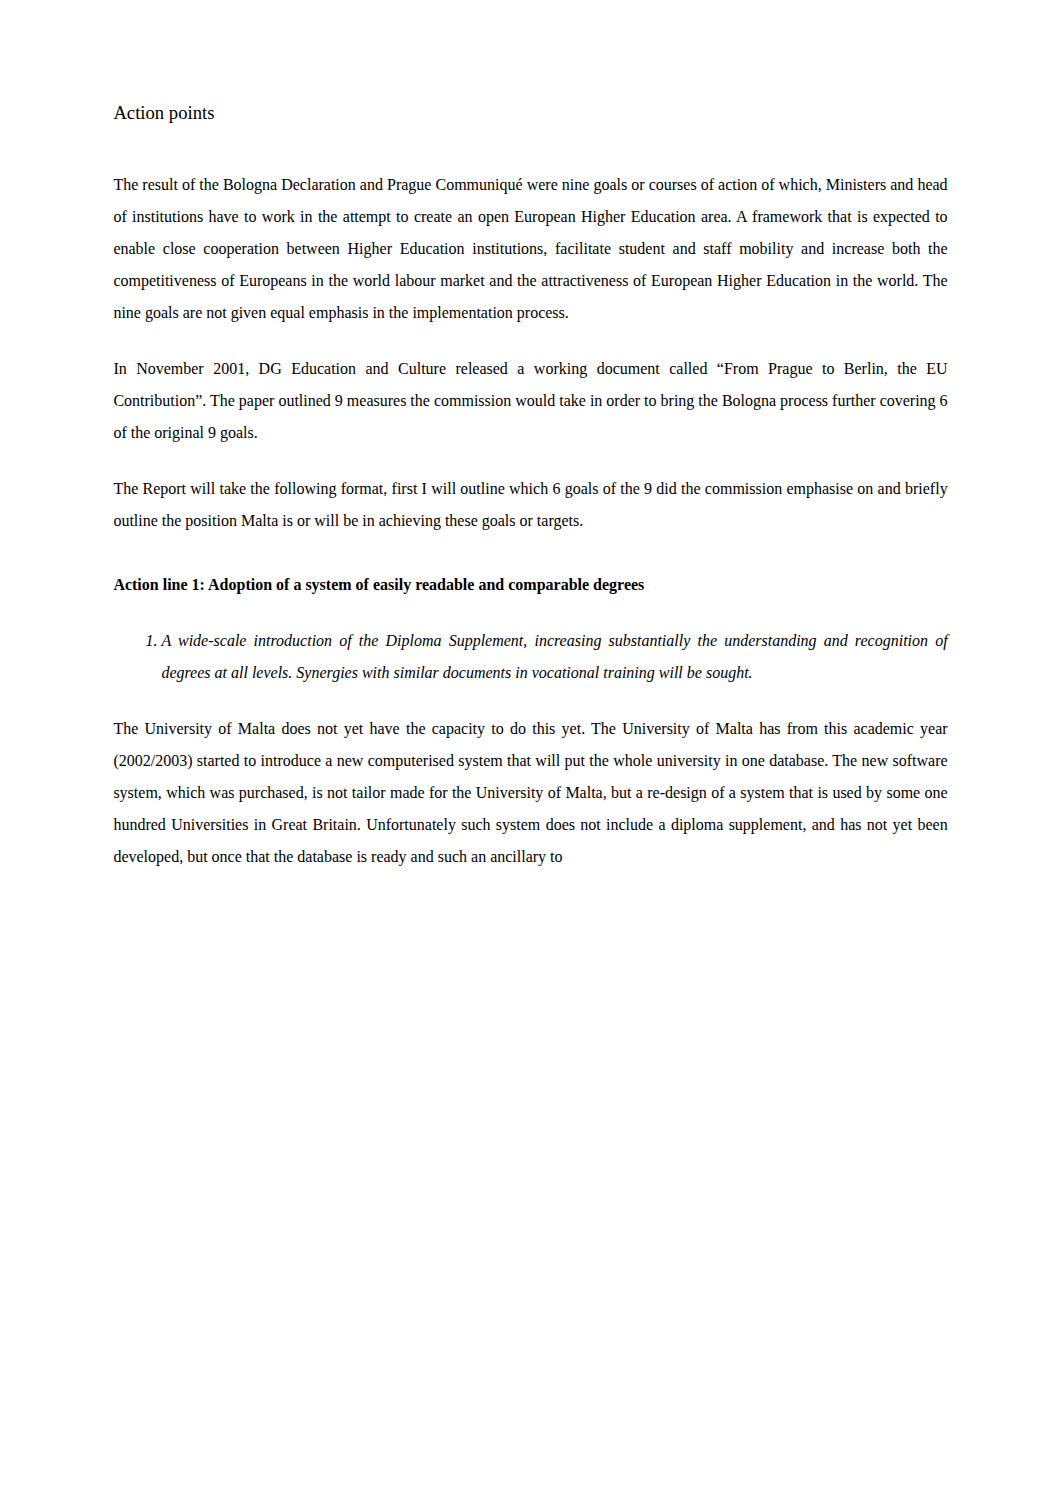Action points
The result of the Bologna Declaration and Prague Communiqué were nine goals or courses of action of which, Ministers and head of institutions have to work in the attempt to create an open European Higher Education area. A framework that is expected to enable close cooperation between Higher Education institutions, facilitate student and staff mobility and increase both the competitiveness of Europeans in the world labour market and the attractiveness of European Higher Education in the world. The nine goals are not given equal emphasis in the implementation process.
In November 2001, DG Education and Culture released a working document called “From Prague to Berlin, the EU Contribution”. The paper outlined 9 measures the commission would take in order to bring the Bologna process further covering 6 of the original 9 goals.
The Report will take the following format, first I will outline which 6 goals of the 9 did the commission emphasise on and briefly outline the position Malta is or will be in achieving these goals or targets.
Action line 1: Adoption of a system of easily readable and comparable degrees
A wide-scale introduction of the Diploma Supplement, increasing substantially the understanding and recognition of degrees at all levels. Synergies with similar documents in vocational training will be sought.
The University of Malta does not yet have the capacity to do this yet. The University of Malta has from this academic year (2002/2003) started to introduce a new computerised system that will put the whole university in one database. The new software system, which was purchased, is not tailor made for the University of Malta, but a re-design of a system that is used by some one hundred Universities in Great Britain. Unfortunately such system does not include a diploma supplement, and has not yet been developed, but once that the database is ready and such an ancillary to